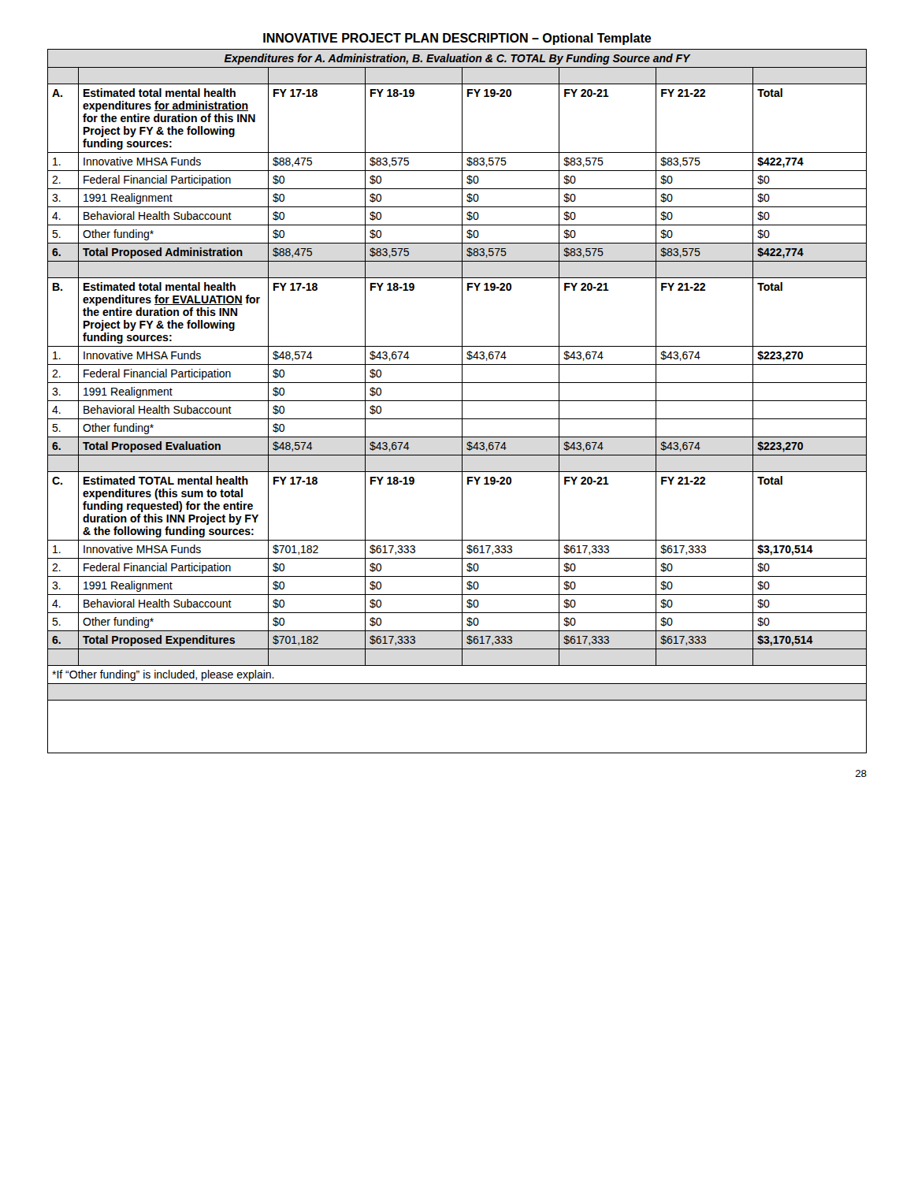INNOVATIVE PROJECT PLAN DESCRIPTION – Optional Template
| Expenditures for A. Administration, B. Evaluation & C. TOTAL By Funding Source and FY |
| A. | Estimated total mental health expenditures for administration for the entire duration of this INN Project by FY & the following funding sources: | FY 17-18 | FY 18-19 | FY 19-20 | FY 20-21 | FY 21-22 | Total |
| 1. | Innovative MHSA Funds | $88,475 | $83,575 | $83,575 | $83,575 | $83,575 | $422,774 |
| 2. | Federal Financial Participation | $0 | $0 | $0 | $0 | $0 | $0 |
| 3. | 1991 Realignment | $0 | $0 | $0 | $0 | $0 | $0 |
| 4. | Behavioral Health Subaccount | $0 | $0 | $0 | $0 | $0 | $0 |
| 5. | Other funding* | $0 | $0 | $0 | $0 | $0 | $0 |
| 6. | Total Proposed Administration | $88,475 | $83,575 | $83,575 | $83,575 | $83,575 | $422,774 |
| B. | Estimated total mental health expenditures for EVALUATION for the entire duration of this INN Project by FY & the following funding sources: | FY 17-18 | FY 18-19 | FY 19-20 | FY 20-21 | FY 21-22 | Total |
| 1. | Innovative MHSA Funds | $48,574 | $43,674 | $43,674 | $43,674 | $43,674 | $223,270 |
| 2. | Federal Financial Participation | $0 | $0 | | | | |
| 3. | 1991 Realignment | $0 | $0 | | | | |
| 4. | Behavioral Health Subaccount | $0 | $0 | | | | |
| 5. | Other funding* | $0 | | | | | |
| 6. | Total Proposed Evaluation | $48,574 | $43,674 | $43,674 | $43,674 | $43,674 | $223,270 |
| C. | Estimated TOTAL mental health expenditures (this sum to total funding requested) for the entire duration of this INN Project by FY & the following funding sources: | FY 17-18 | FY 18-19 | FY 19-20 | FY 20-21 | FY 21-22 | Total |
| 1. | Innovative MHSA Funds | $701,182 | $617,333 | $617,333 | $617,333 | $617,333 | $3,170,514 |
| 2. | Federal Financial Participation | $0 | $0 | $0 | $0 | $0 | $0 |
| 3. | 1991 Realignment | $0 | $0 | $0 | $0 | $0 | $0 |
| 4. | Behavioral Health Subaccount | $0 | $0 | $0 | $0 | $0 | $0 |
| 5. | Other funding* | $0 | $0 | $0 | $0 | $0 | $0 |
| 6. | Total Proposed Expenditures | $701,182 | $617,333 | $617,333 | $617,333 | $617,333 | $3,170,514 |
| *If “Other funding” is included, please explain. |
28